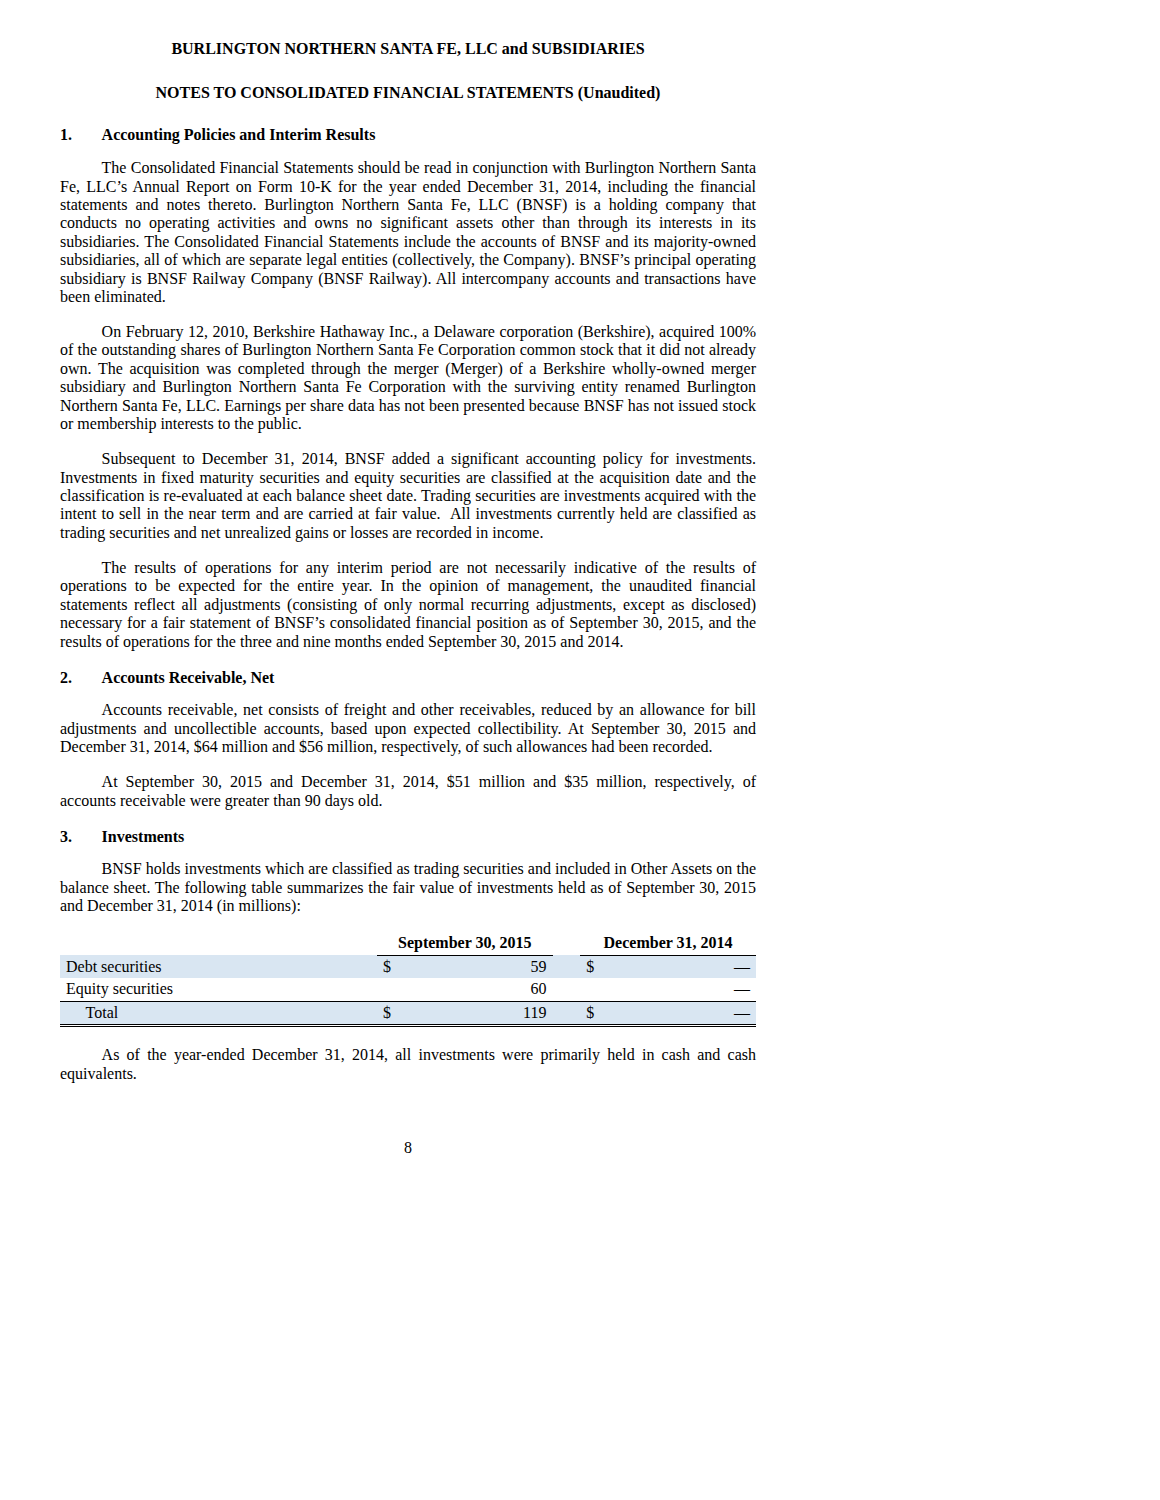BURLINGTON NORTHERN SANTA FE, LLC and SUBSIDIARIES
NOTES TO CONSOLIDATED FINANCIAL STATEMENTS (Unaudited)
1. Accounting Policies and Interim Results
The Consolidated Financial Statements should be read in conjunction with Burlington Northern Santa Fe, LLC’s Annual Report on Form 10-K for the year ended December 31, 2014, including the financial statements and notes thereto. Burlington Northern Santa Fe, LLC (BNSF) is a holding company that conducts no operating activities and owns no significant assets other than through its interests in its subsidiaries. The Consolidated Financial Statements include the accounts of BNSF and its majority-owned subsidiaries, all of which are separate legal entities (collectively, the Company). BNSF’s principal operating subsidiary is BNSF Railway Company (BNSF Railway). All intercompany accounts and transactions have been eliminated.
On February 12, 2010, Berkshire Hathaway Inc., a Delaware corporation (Berkshire), acquired 100% of the outstanding shares of Burlington Northern Santa Fe Corporation common stock that it did not already own. The acquisition was completed through the merger (Merger) of a Berkshire wholly-owned merger subsidiary and Burlington Northern Santa Fe Corporation with the surviving entity renamed Burlington Northern Santa Fe, LLC. Earnings per share data has not been presented because BNSF has not issued stock or membership interests to the public.
Subsequent to December 31, 2014, BNSF added a significant accounting policy for investments. Investments in fixed maturity securities and equity securities are classified at the acquisition date and the classification is re-evaluated at each balance sheet date. Trading securities are investments acquired with the intent to sell in the near term and are carried at fair value. All investments currently held are classified as trading securities and net unrealized gains or losses are recorded in income.
The results of operations for any interim period are not necessarily indicative of the results of operations to be expected for the entire year. In the opinion of management, the unaudited financial statements reflect all adjustments (consisting of only normal recurring adjustments, except as disclosed) necessary for a fair statement of BNSF’s consolidated financial position as of September 30, 2015, and the results of operations for the three and nine months ended September 30, 2015 and 2014.
2. Accounts Receivable, Net
Accounts receivable, net consists of freight and other receivables, reduced by an allowance for bill adjustments and uncollectible accounts, based upon expected collectibility. At September 30, 2015 and December 31, 2014, $64 million and $56 million, respectively, of such allowances had been recorded.
At September 30, 2015 and December 31, 2014, $51 million and $35 million, respectively, of accounts receivable were greater than 90 days old.
3. Investments
BNSF holds investments which are classified as trading securities and included in Other Assets on the balance sheet. The following table summarizes the fair value of investments held as of September 30, 2015 and December 31, 2014 (in millions):
| | September 30, 2015 | | December 31, 2014 |
| Debt securities | $ | 59 | | $ | — |
| Equity securities | | 60 | | | — |
| Total | $ | 119 | | $ | — |
As of the year-ended December 31, 2014, all investments were primarily held in cash and cash equivalents.
8